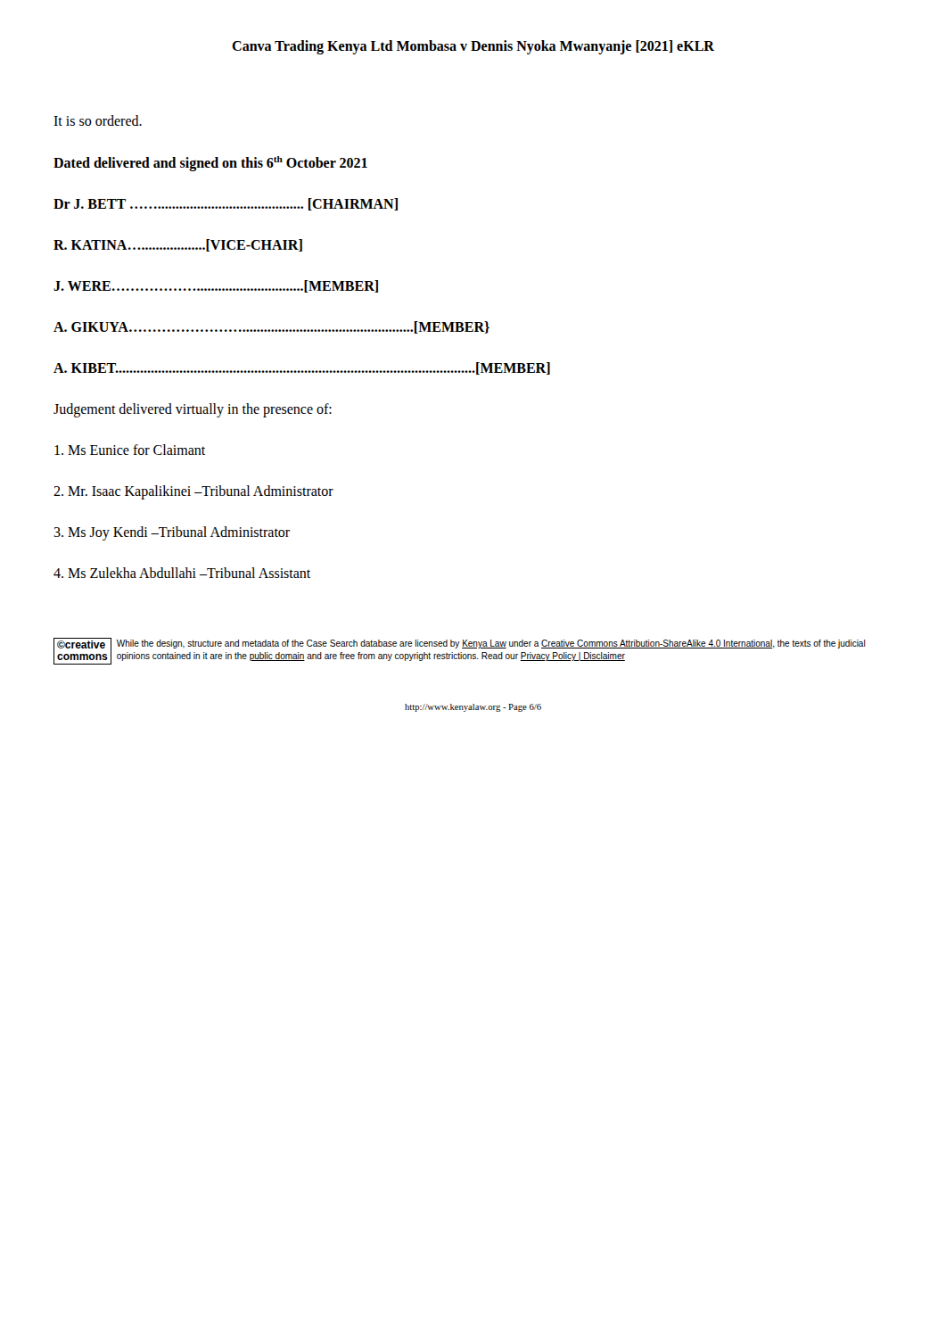Canva Trading Kenya Ltd Mombasa v Dennis Nyoka Mwanyanje [2021] eKLR
It is so ordered.
Dated delivered and signed on this 6th October 2021
Dr J. BETT ……......................................... [CHAIRMAN]
R. KATINA…..................[VICE-CHAIR]
J. WERE………………..............................[MEMBER]
A. GIKUYA……………………................................................[MEMBER}
A. KIBET.....................................................................................................[MEMBER]
Judgement delivered virtually in the presence of:
1. Ms Eunice for Claimant
2. Mr. Isaac Kapalikinei –Tribunal Administrator
3. Ms Joy Kendi –Tribunal Administrator
4. Ms Zulekha Abdullahi –Tribunal Assistant
©creative commons
While the design, structure and metadata of the Case Search database are licensed by Kenya Law under a Creative Commons Attribution-ShareAlike 4.0 International, the texts of the judicial opinions contained in it are in the public domain and are free from any copyright restrictions. Read our Privacy Policy | Disclaimer
http://www.kenyalaw.org - Page 6/6